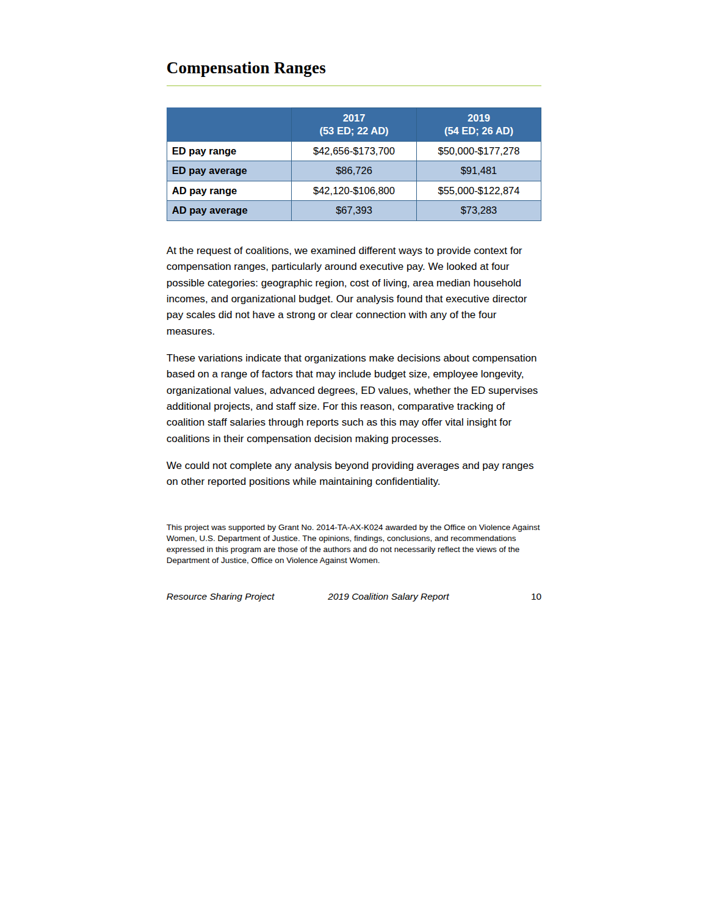Compensation Ranges
| | 2017 (53 ED; 22 AD) | 2019 (54 ED; 26 AD) |
| --- | --- | --- |
| ED pay range | $42,656-$173,700 | $50,000-$177,278 |
| ED pay average | $86,726 | $91,481 |
| AD pay range | $42,120-$106,800 | $55,000-$122,874 |
| AD pay average | $67,393 | $73,283 |
At the request of coalitions, we examined different ways to provide context for compensation ranges, particularly around executive pay. We looked at four possible categories: geographic region, cost of living, area median household incomes, and organizational budget. Our analysis found that executive director pay scales did not have a strong or clear connection with any of the four measures.
These variations indicate that organizations make decisions about compensation based on a range of factors that may include budget size, employee longevity, organizational values, advanced degrees, ED values, whether the ED supervises additional projects, and staff size. For this reason, comparative tracking of coalition staff salaries through reports such as this may offer vital insight for coalitions in their compensation decision making processes.
We could not complete any analysis beyond providing averages and pay ranges on other reported positions while maintaining confidentiality.
This project was supported by Grant No. 2014-TA-AX-K024 awarded by the Office on Violence Against Women, U.S. Department of Justice. The opinions, findings, conclusions, and recommendations expressed in this program are those of the authors and do not necessarily reflect the views of the Department of Justice, Office on Violence Against Women.
Resource Sharing Project
2019 Coalition Salary Report
10